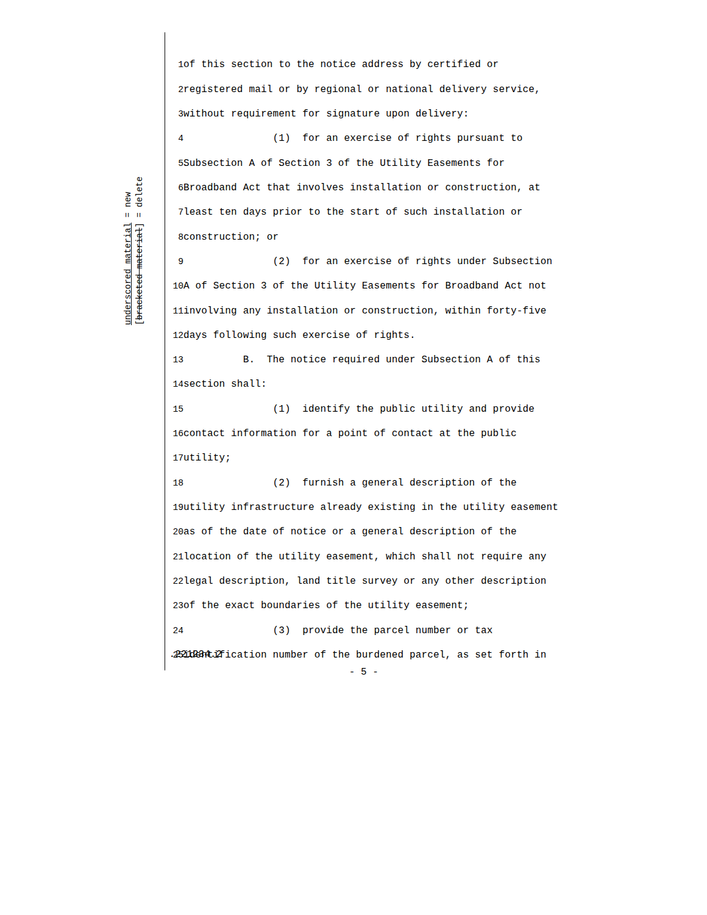underscored material = new
[bracketed material] = delete
| 1 | of this section to the notice address by certified or |
| 2 | registered mail or by regional or national delivery service, |
| 3 | without requirement for signature upon delivery: |
| 4 | (1) for an exercise of rights pursuant to |
| 5 | Subsection A of Section 3 of the Utility Easements for |
| 6 | Broadband Act that involves installation or construction, at |
| 7 | least ten days prior to the start of such installation or |
| 8 | construction; or |
| 9 | (2) for an exercise of rights under Subsection |
| 10 | A of Section 3 of the Utility Easements for Broadband Act not |
| 11 | involving any installation or construction, within forty-five |
| 12 | days following such exercise of rights. |
| 13 | B. The notice required under Subsection A of this |
| 14 | section shall: |
| 15 | (1) identify the public utility and provide |
| 16 | contact information for a point of contact at the public |
| 17 | utility; |
| 18 | (2) furnish a general description of the |
| 19 | utility infrastructure already existing in the utility easement |
| 20 | as of the date of notice or a general description of the |
| 21 | location of the utility easement, which shall not require any |
| 22 | legal description, land title survey or any other description |
| 23 | of the exact boundaries of the utility easement; |
| 24 | (3) provide the parcel number or tax |
| 25 | identification number of the burdened parcel, as set forth in |
.221234.2
- 5 -